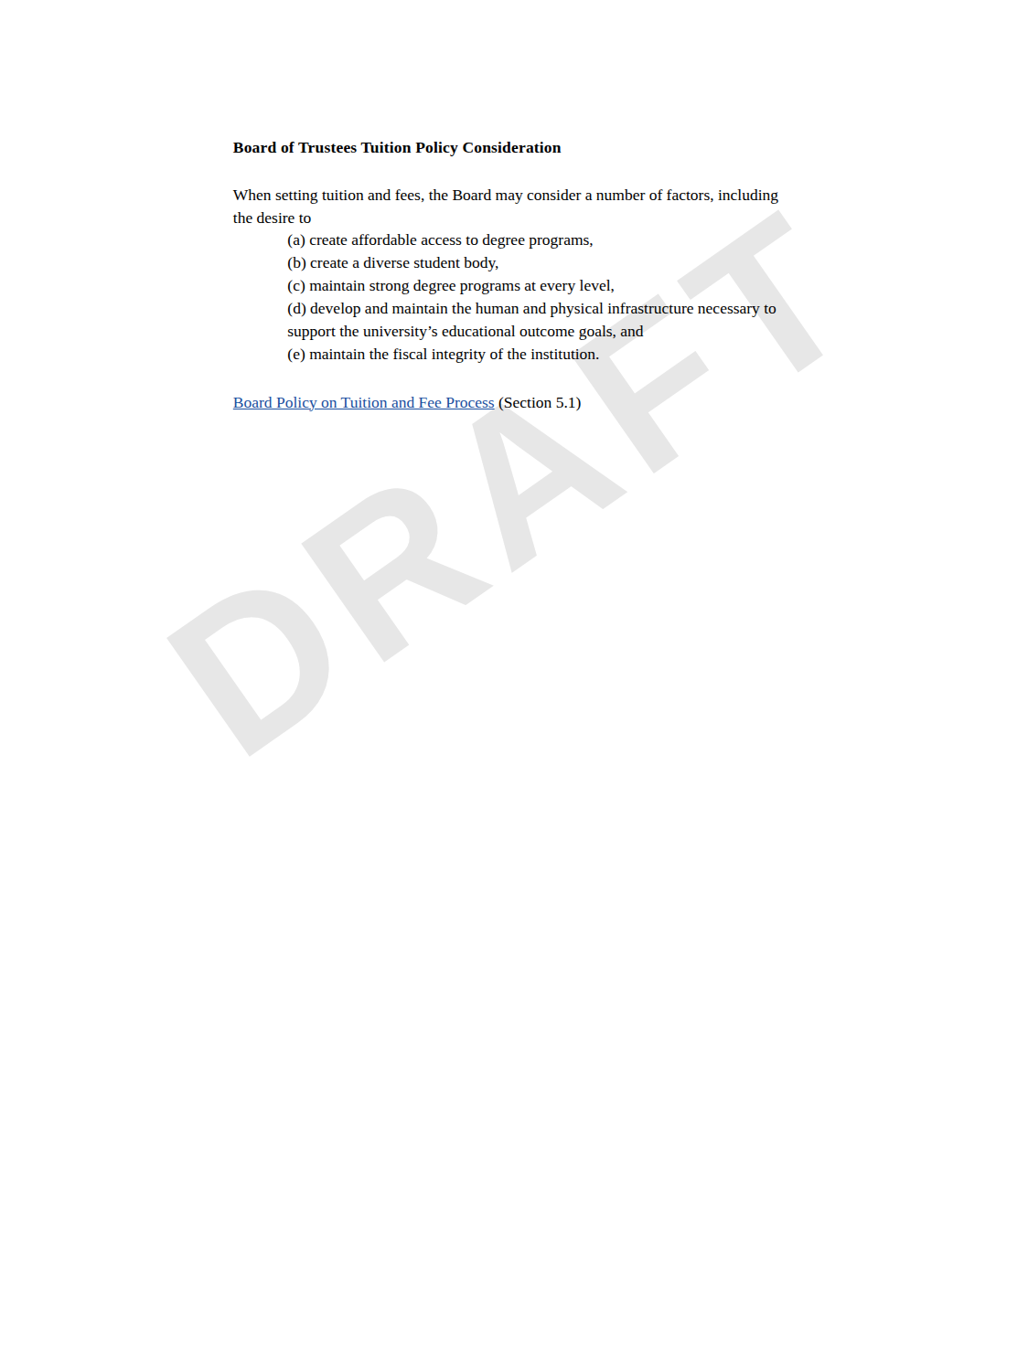DRAFT
Board of Trustees Tuition Policy Consideration
When setting tuition and fees, the Board may consider a number of factors, including the desire to
(a) create affordable access to degree programs,
(b) create a diverse student body,
(c) maintain strong degree programs at every level,
(d) develop and maintain the human and physical infrastructure necessary to support the university’s educational outcome goals, and
(e) maintain the fiscal integrity of the institution.
Board Policy on Tuition and Fee Process (Section 5.1)